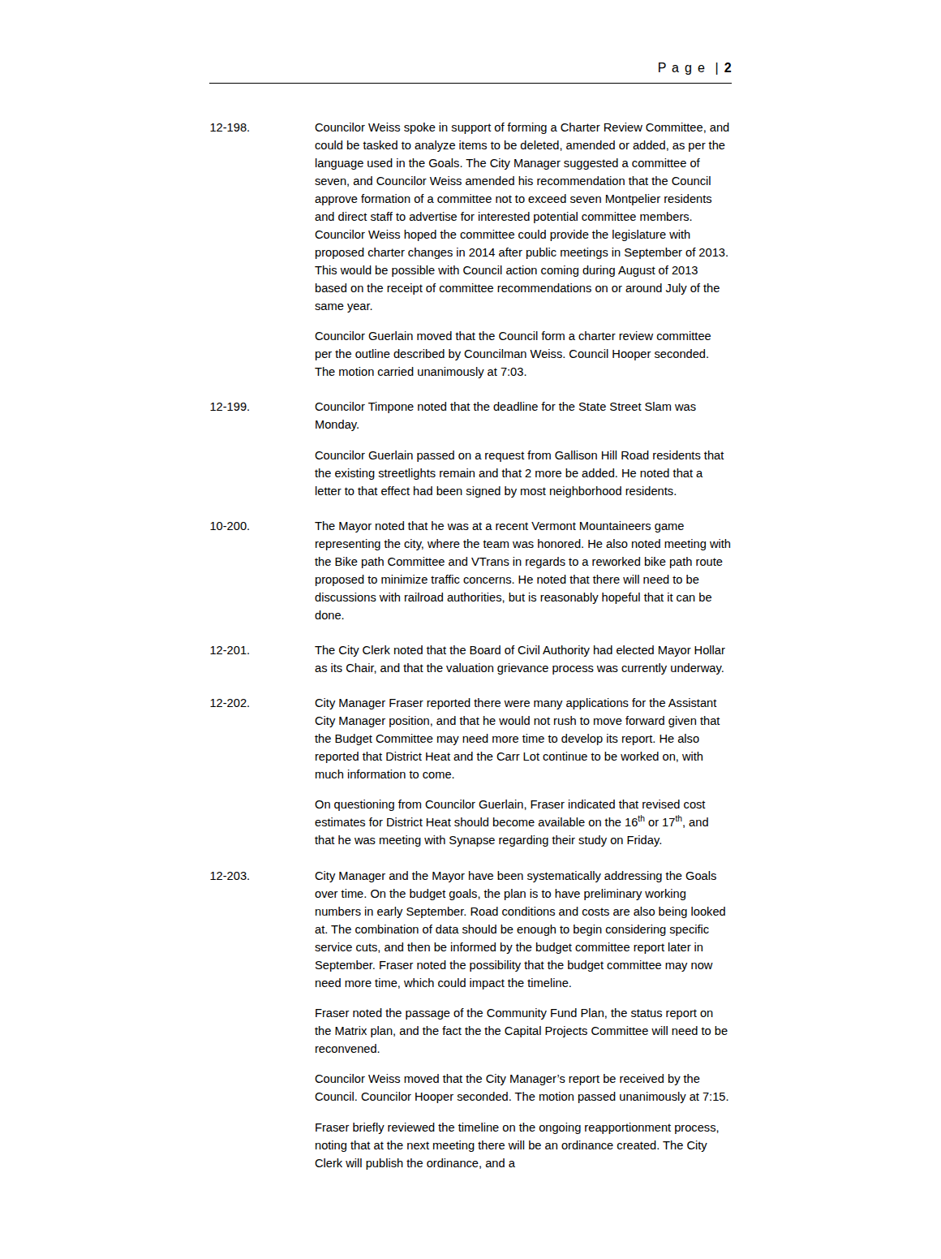P a g e | 2
| 12-198. | Councilor Weiss spoke in support of forming a Charter Review Committee, and could be tasked to analyze items to be deleted, amended or added, as per the language used in the Goals. The City Manager suggested a committee of seven, and Councilor Weiss amended his recommendation that the Council approve formation of a committee not to exceed seven Montpelier residents and direct staff to advertise for interested potential committee members. Councilor Weiss hoped the committee could provide the legislature with proposed charter changes in 2014 after public meetings in September of 2013. This would be possible with Council action coming during August of 2013 based on the receipt of committee recommendations on or around July of the same year. Councilor Guerlain moved that the Council form a charter review committee per the outline described by Councilman Weiss. Council Hooper seconded. The motion carried unanimously at 7:03. |
| 12-199. | Councilor Timpone noted that the deadline for the State Street Slam was Monday. Councilor Guerlain passed on a request from Gallison Hill Road residents that the existing streetlights remain and that 2 more be added. He noted that a letter to that effect had been signed by most neighborhood residents. |
| 10-200. | The Mayor noted that he was at a recent Vermont Mountaineers game representing the city, where the team was honored. He also noted meeting with the Bike path Committee and VTrans in regards to a reworked bike path route proposed to minimize traffic concerns. He noted that there will need to be discussions with railroad authorities, but is reasonably hopeful that it can be done. |
| 12-201. | The City Clerk noted that the Board of Civil Authority had elected Mayor Hollar as its Chair, and that the valuation grievance process was currently underway. |
| 12-202. | City Manager Fraser reported there were many applications for the Assistant City Manager position, and that he would not rush to move forward given that the Budget Committee may need more time to develop its report. He also reported that District Heat and the Carr Lot continue to be worked on, with much information to come. On questioning from Councilor Guerlain, Fraser indicated that revised cost estimates for District Heat should become available on the 16 th or 17 th , and that he was meeting with Synapse regarding their study on Friday. |
| 12-203. | City Manager and the Mayor have been systematically addressing the Goals over time. On the budget goals, the plan is to have preliminary working numbers in early September. Road conditions and costs are also being looked at. The combination of data should be enough to begin considering specific service cuts, and then be informed by the budget committee report later in September. Fraser noted the possibility that the budget committee may now need more time, which could impact the timeline. Fraser noted the passage of the Community Fund Plan, the status report on the Matrix plan, and the fact the the Capital Projects Committee will need to be reconvened. Councilor Weiss moved that the City Manager’s report be received by the Council. Councilor Hooper seconded. The motion passed unanimously at 7:15. Fraser briefly reviewed the timeline on the ongoing reapportionment process, noting that at the next meeting there will be an ordinance created. The City Clerk will publish the ordinance, and a |